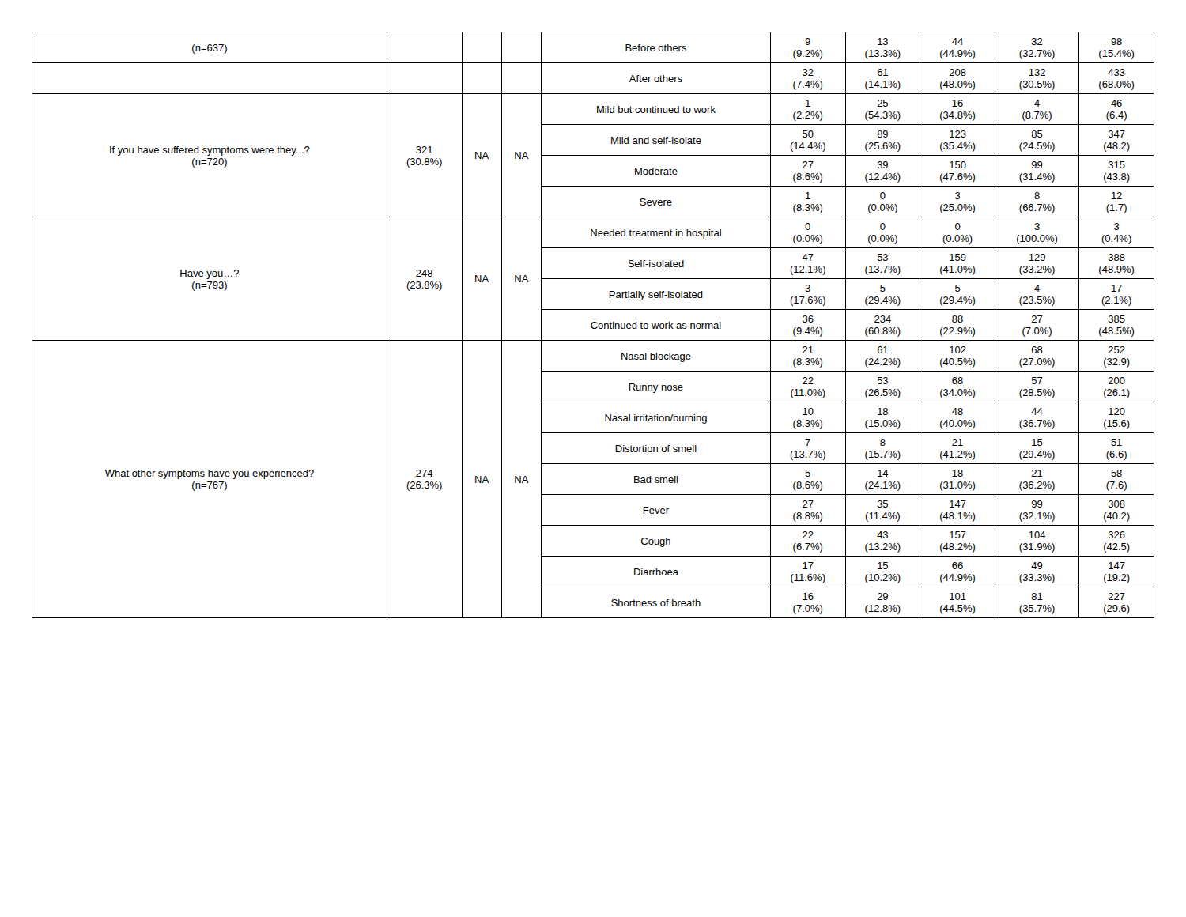| (n=637) | | | | Before others | 9 (9.2%) | 13 (13.3%) | 44 (44.9%) | 32 (32.7%) | 98 (15.4%) |
| | | | | After others | 32 (7.4%) | 61 (14.1%) | 208 (48.0%) | 132 (30.5%) | 433 (68.0%) |
| If you have suffered symptoms were they...? (n=720) | 321 (30.8%) | NA | NA | Mild but continued to work | 1 (2.2%) | 25 (54.3%) | 16 (34.8%) | 4 (8.7%) | 46 (6.4) |
| Mild and self-isolate | 50 (14.4%) | 89 (25.6%) | 123 (35.4%) | 85 (24.5%) | 347 (48.2) |
| Moderate | 27 (8.6%) | 39 (12.4%) | 150 (47.6%) | 99 (31.4%) | 315 (43.8) |
| Severe | 1 (8.3%) | 0 (0.0%) | 3 (25.0%) | 8 (66.7%) | 12 (1.7) |
| Have you…? (n=793) | 248 (23.8%) | NA | NA | Needed treatment in hospital | 0 (0.0%) | 0 (0.0%) | 0 (0.0%) | 3 (100.0%) | 3 (0.4%) |
| Self-isolated | 47 (12.1%) | 53 (13.7%) | 159 (41.0%) | 129 (33.2%) | 388 (48.9%) |
| Partially self-isolated | 3 (17.6%) | 5 (29.4%) | 5 (29.4%) | 4 (23.5%) | 17 (2.1%) |
| Continued to work as normal | 36 (9.4%) | 234 (60.8%) | 88 (22.9%) | 27 (7.0%) | 385 (48.5%) |
| What other symptoms have you experienced? (n=767) | 274 (26.3%) | NA | NA | Nasal blockage | 21 (8.3%) | 61 (24.2%) | 102 (40.5%) | 68 (27.0%) | 252 (32.9) |
| Runny nose | 22 (11.0%) | 53 (26.5%) | 68 (34.0%) | 57 (28.5%) | 200 (26.1) |
| Nasal irritation/burning | 10 (8.3%) | 18 (15.0%) | 48 (40.0%) | 44 (36.7%) | 120 (15.6) |
| Distortion of smell | 7 (13.7%) | 8 (15.7%) | 21 (41.2%) | 15 (29.4%) | 51 (6.6) |
| Bad smell | 5 (8.6%) | 14 (24.1%) | 18 (31.0%) | 21 (36.2%) | 58 (7.6) |
| Fever | 27 (8.8%) | 35 (11.4%) | 147 (48.1%) | 99 (32.1%) | 308 (40.2) |
| Cough | 22 (6.7%) | 43 (13.2%) | 157 (48.2%) | 104 (31.9%) | 326 (42.5) |
| Diarrhoea | 17 (11.6%) | 15 (10.2%) | 66 (44.9%) | 49 (33.3%) | 147 (19.2) |
| Shortness of breath | 16 (7.0%) | 29 (12.8%) | 101 (44.5%) | 81 (35.7%) | 227 (29.6) |